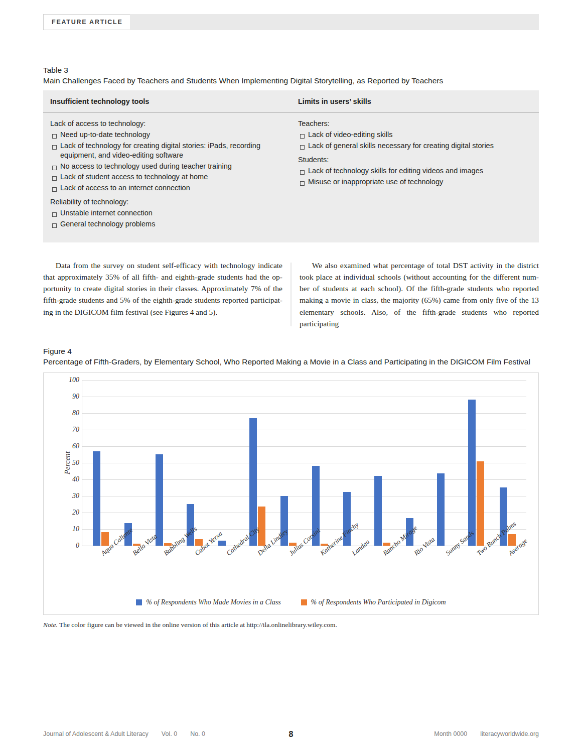Feature Article
Table 3 Main Challenges Faced by Teachers and Students When Implementing Digital Storytelling, as Reported by Teachers
| Insufficient technology tools | Limits in users’ skills |
| --- | --- |
| Lack of access to technology: Need up-to-date technology Lack of technology for creating digital stories: iPads, recording equipment, and video-editing software No access to technology used during teacher training Lack of student access to technology at home Lack of access to an internet connection Reliability of technology: Unstable internet connection General technology problems | Teachers: Lack of video-editing skills Lack of general skills necessary for creating digital stories Students: Lack of technology skills for editing videos and images Misuse or inappropriate use of technology |
Data from the survey on student self-efficacy with technology indicate that approximately 35% of all fifth- and eighth-grade students had the opportunity to create digital stories in their classes. Approximately 7% of the fifth-grade students and 5% of the eighth-grade students reported participating in the DIGICOM film festival (see Figures 4 and 5).
We also examined what percentage of total DST activity in the district took place at individual schools (without accounting for the different number of students at each school). Of the fifth-grade students who reported making a movie in class, the majority (65%) came from only five of the 13 elementary schools. Also, of the fifth-grade students who reported participating
Figure 4 Percentage of Fifth-Graders, by Elementary School, Who Reported Making a Movie in a Class and Participating in the DIGICOM Film Festival
Percent
100 90 80 70 60 50 40 30 20 10 0
Aqua Caliente
Bella Vista
Bubbling Wells
Cabot Yerxa
Cathedral City
Della Lindley
Julius Corsini
Katherine Finchy
Landau
Rancho Mirage
Rio Vista
Sunny Sands
Two Bunch Palms
Average
% of Respondents Who Made Movies in a Class
% of Respondents Who Participated in Digicom
Note. The color figure can be viewed in the online version of this article at http://ila.onlinelibrary.wiley.com.
Journal of Adolescent & Adult Literacy Vol. 0 No. 0
8
Month 0000 literacyworldwide.org